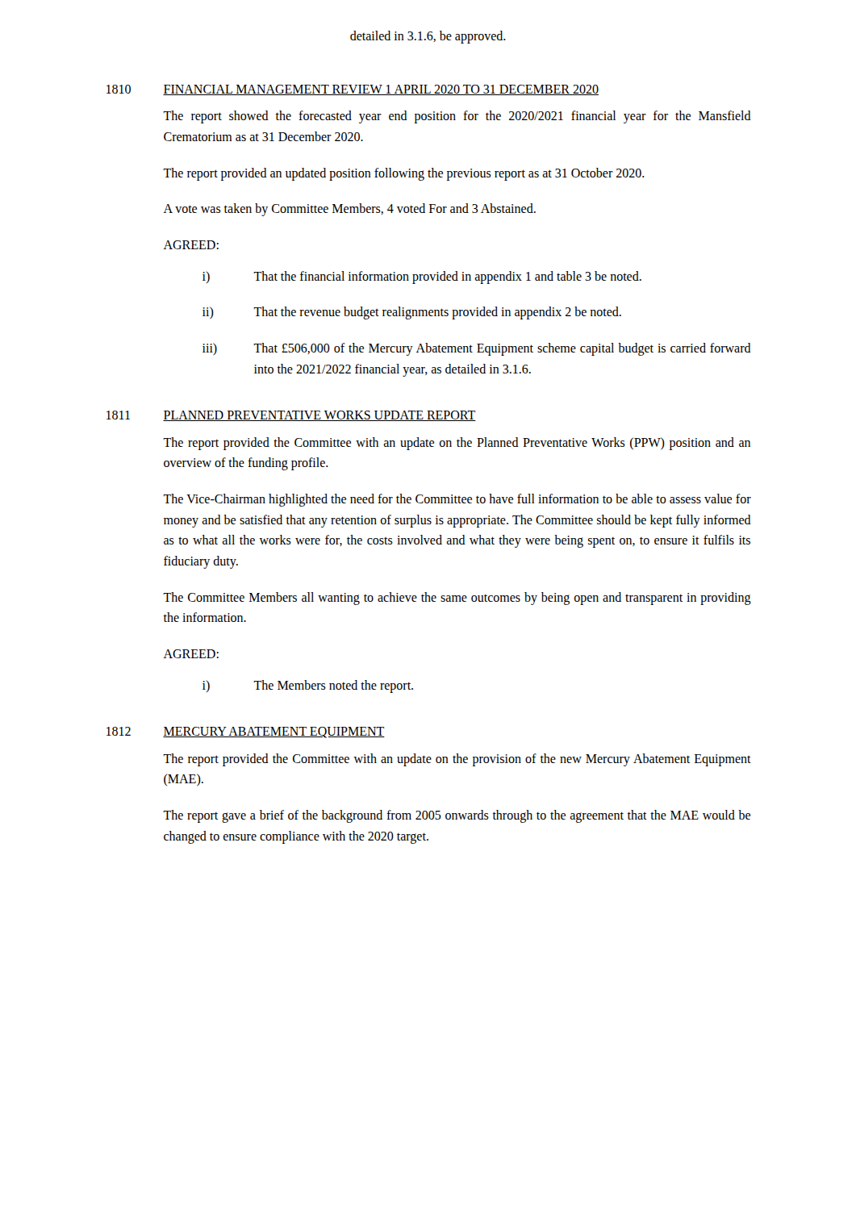detailed in 3.1.6, be approved.
1810
FINANCIAL MANAGEMENT REVIEW 1 APRIL 2020 TO 31 DECEMBER 2020
The report showed the forecasted year end position for the 2020/2021 financial year for the Mansfield Crematorium as at 31 December 2020.
The report provided an updated position following the previous report as at 31 October 2020.
A vote was taken by Committee Members, 4 voted For and 3 Abstained.
AGREED:
i) That the financial information provided in appendix 1 and table 3 be noted.
ii) That the revenue budget realignments provided in appendix 2 be noted.
iii) That £506,000 of the Mercury Abatement Equipment scheme capital budget is carried forward into the 2021/2022 financial year, as detailed in 3.1.6.
1811
PLANNED PREVENTATIVE WORKS UPDATE REPORT
The report provided the Committee with an update on the Planned Preventative Works (PPW) position and an overview of the funding profile.
The Vice-Chairman highlighted the need for the Committee to have full information to be able to assess value for money and be satisfied that any retention of surplus is appropriate. The Committee should be kept fully informed as to what all the works were for, the costs involved and what they were being spent on, to ensure it fulfils its fiduciary duty.
The Committee Members all wanting to achieve the same outcomes by being open and transparent in providing the information.
AGREED:
i) The Members noted the report.
1812
MERCURY ABATEMENT EQUIPMENT
The report provided the Committee with an update on the provision of the new Mercury Abatement Equipment (MAE).
The report gave a brief of the background from 2005 onwards through to the agreement that the MAE would be changed to ensure compliance with the 2020 target.